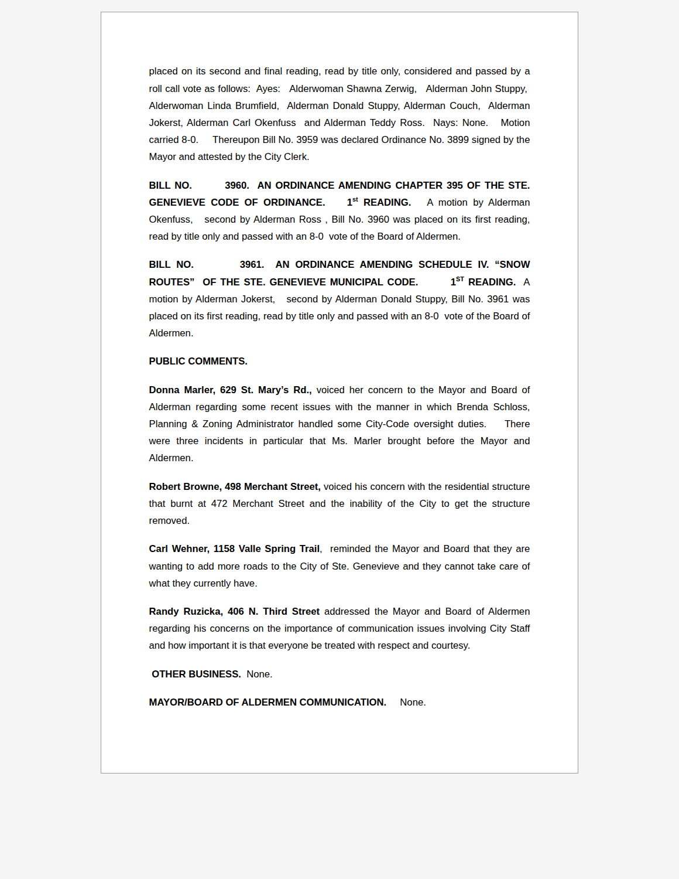placed on its second and final reading, read by title only, considered and passed by a roll call vote as follows: Ayes: Alderwoman Shawna Zerwig, Alderman John Stuppy, Alderwoman Linda Brumfield, Alderman Donald Stuppy, Alderman Couch, Alderman Jokerst, Alderman Carl Okenfuss and Alderman Teddy Ross. Nays: None. Motion carried 8-0. Thereupon Bill No. 3959 was declared Ordinance No. 3899 signed by the Mayor and attested by the City Clerk.
BILL NO. 3960. AN ORDINANCE AMENDING CHAPTER 395 OF THE STE. GENEVIEVE CODE OF ORDINANCE. 1st READING. A motion by Alderman Okenfuss, second by Alderman Ross , Bill No. 3960 was placed on its first reading, read by title only and passed with an 8-0 vote of the Board of Aldermen.
BILL NO. 3961. AN ORDINANCE AMENDING SCHEDULE IV. “SNOW ROUTES” OF THE STE. GENEVIEVE MUNICIPAL CODE. 1ST READING. A motion by Alderman Jokerst, second by Alderman Donald Stuppy, Bill No. 3961 was placed on its first reading, read by title only and passed with an 8-0 vote of the Board of Aldermen.
PUBLIC COMMENTS.
Donna Marler, 629 St. Mary’s Rd., voiced her concern to the Mayor and Board of Alderman regarding some recent issues with the manner in which Brenda Schloss, Planning & Zoning Administrator handled some City-Code oversight duties. There were three incidents in particular that Ms. Marler brought before the Mayor and Aldermen.
Robert Browne, 498 Merchant Street, voiced his concern with the residential structure that burnt at 472 Merchant Street and the inability of the City to get the structure removed.
Carl Wehner, 1158 Valle Spring Trail, reminded the Mayor and Board that they are wanting to add more roads to the City of Ste. Genevieve and they cannot take care of what they currently have.
Randy Ruzicka, 406 N. Third Street addressed the Mayor and Board of Aldermen regarding his concerns on the importance of communication issues involving City Staff and how important it is that everyone be treated with respect and courtesy.
OTHER BUSINESS. None.
MAYOR/BOARD OF ALDERMEN COMMUNICATION. None.